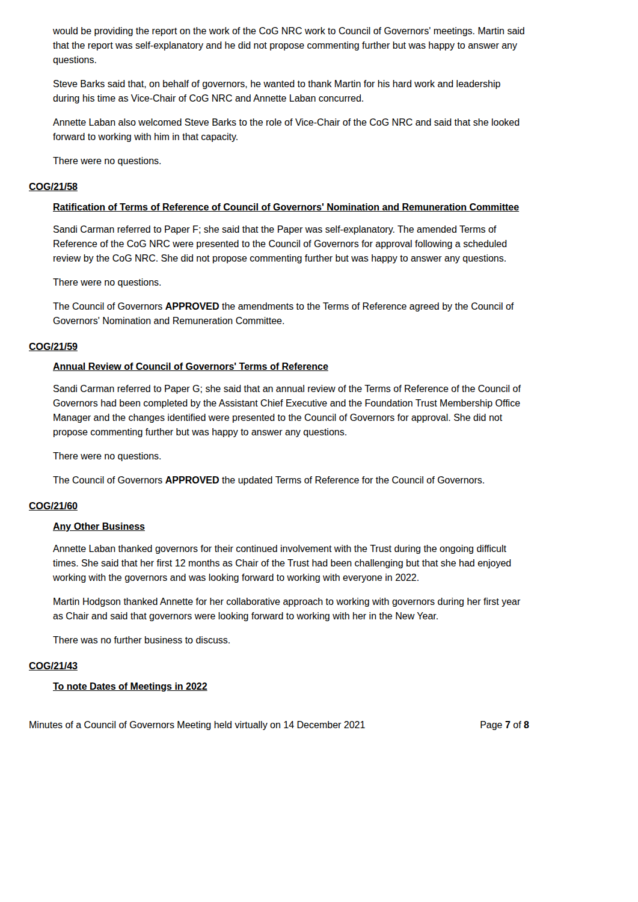would be providing the report on the work of the CoG NRC work to Council of Governors' meetings. Martin said that the report was self-explanatory and he did not propose commenting further but was happy to answer any questions.
Steve Barks said that, on behalf of governors, he wanted to thank Martin for his hard work and leadership during his time as Vice-Chair of CoG NRC and Annette Laban concurred.
Annette Laban also welcomed Steve Barks to the role of Vice-Chair of the CoG NRC and said that she looked forward to working with him in that capacity.
There were no questions.
COG/21/58
Ratification of Terms of Reference of Council of Governors' Nomination and Remuneration Committee
Sandi Carman referred to Paper F; she said that the Paper was self-explanatory. The amended Terms of Reference of the CoG NRC were presented to the Council of Governors for approval following a scheduled review by the CoG NRC. She did not propose commenting further but was happy to answer any questions.
There were no questions.
The Council of Governors APPROVED the amendments to the Terms of Reference agreed by the Council of Governors' Nomination and Remuneration Committee.
COG/21/59
Annual Review of Council of Governors' Terms of Reference
Sandi Carman referred to Paper G; she said that an annual review of the Terms of Reference of the Council of Governors had been completed by the Assistant Chief Executive and the Foundation Trust Membership Office Manager and the changes identified were presented to the Council of Governors for approval. She did not propose commenting further but was happy to answer any questions.
There were no questions.
The Council of Governors APPROVED the updated Terms of Reference for the Council of Governors.
COG/21/60
Any Other Business
Annette Laban thanked governors for their continued involvement with the Trust during the ongoing difficult times. She said that her first 12 months as Chair of the Trust had been challenging but that she had enjoyed working with the governors and was looking forward to working with everyone in 2022.
Martin Hodgson thanked Annette for her collaborative approach to working with governors during her first year as Chair and said that governors were looking forward to working with her in the New Year.
There was no further business to discuss.
COG/21/43
To note Dates of Meetings in 2022
Minutes of a Council of Governors Meeting held virtually on 14 December 2021
Page 7 of 8